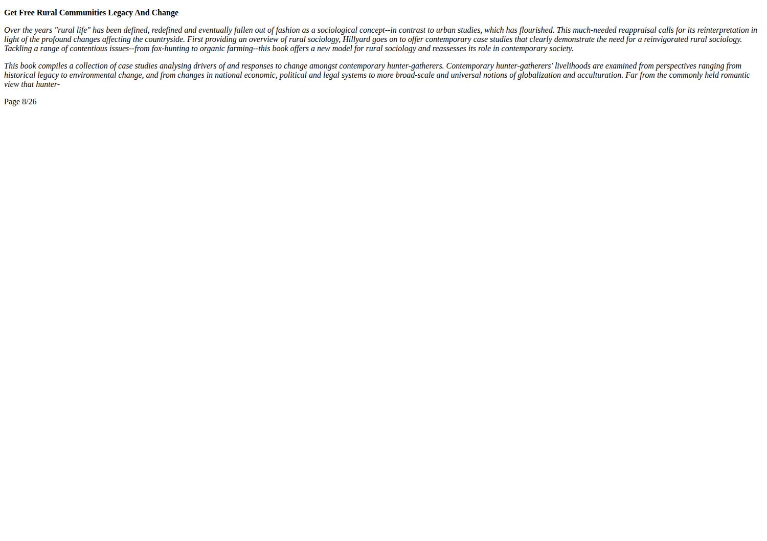Get Free Rural Communities Legacy And Change
Over the years "rural life" has been defined, redefined and eventually fallen out of fashion as a sociological concept--in contrast to urban studies, which has flourished. This much-needed reappraisal calls for its reinterpretation in light of the profound changes affecting the countryside. First providing an overview of rural sociology, Hillyard goes on to offer contemporary case studies that clearly demonstrate the need for a reinvigorated rural sociology. Tackling a range of contentious issues--from fox-hunting to organic farming--this book offers a new model for rural sociology and reassesses its role in contemporary society.
This book compiles a collection of case studies analysing drivers of and responses to change amongst contemporary hunter-gatherers. Contemporary hunter-gatherers' livelihoods are examined from perspectives ranging from historical legacy to environmental change, and from changes in national economic, political and legal systems to more broad-scale and universal notions of globalization and acculturation. Far from the commonly held romantic view that hunter-
Page 8/26